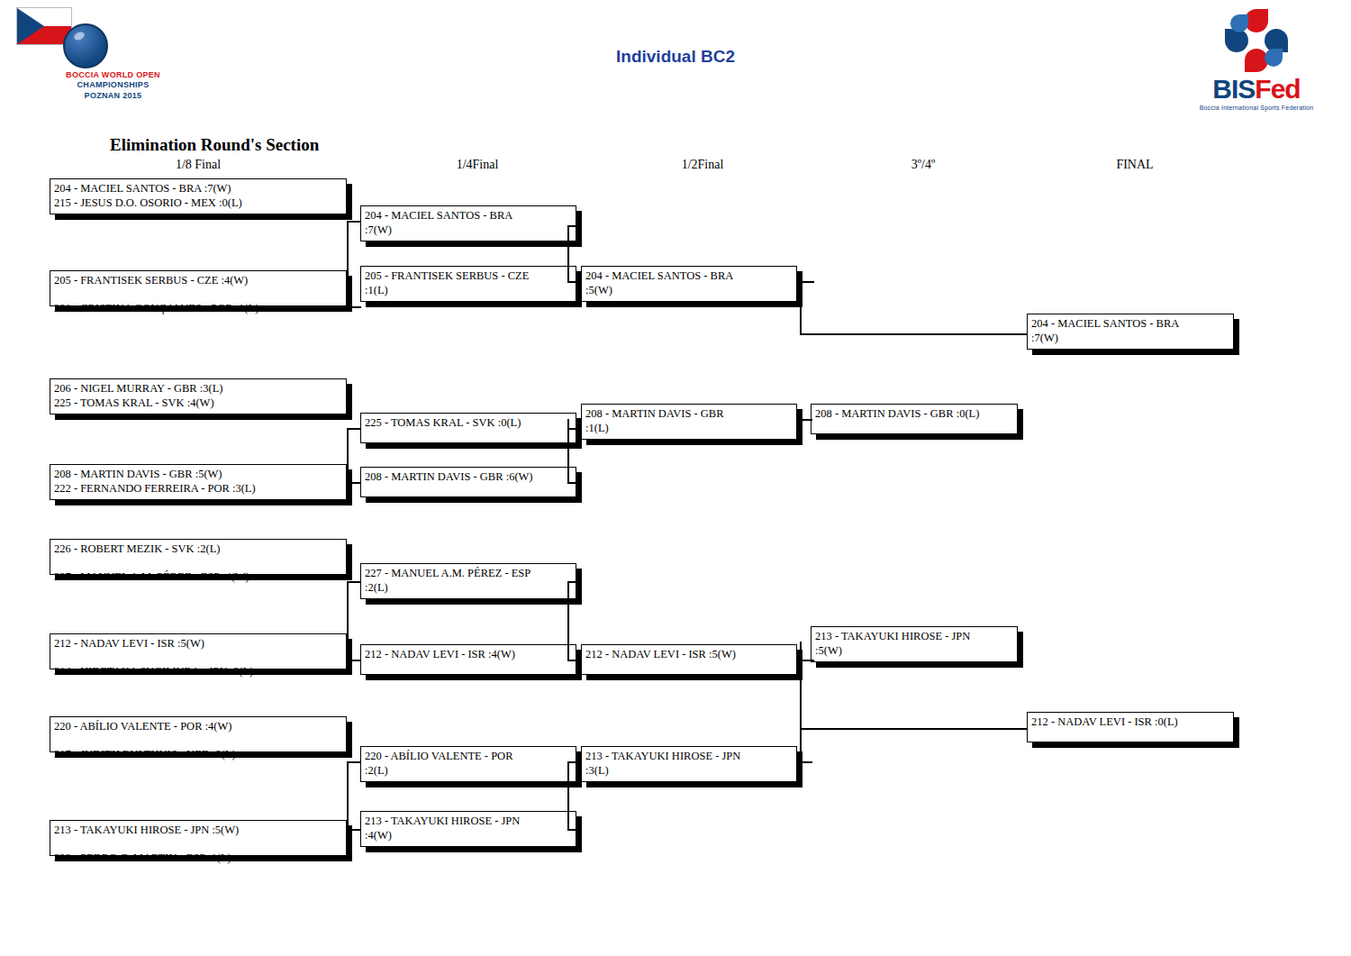BOCCIA WORLD OPEN
CHAMPIONSHIPS
POZNAN 2015
BIS Fed
Boccia International Sports Federation
Individual BC2
Elimination Round's Section
1/8 Final
1/4Final
1/2Final
3º/4º
FINAL
204 - MACIEL SANTOS - BRA :7(W)
215 - JESUS D.O. OSORIO - MEX :0(L)
205 - FRANTISEK SERBUS - CZE :4(W)
221 - CRISTINA GONÇALVES - POR :1(L)
206 - NIGEL MURRAY - GBR :3(L)
225 - TOMAS KRAL - SVK :4(W)
208 - MARTIN DAVIS - GBR :5(W)
222 - FERNANDO FERREIRA - POR :3(L)
226 - ROBERT MEZIK - SVK :2(L)
227 - MANUEL A.M. PÉREZ - ESP :4(W)
212 - NADAV LEVI - ISR :5(W)
214 - HIDETAKA SUGIMURA - JPN :2(L)
220 - ABÍLIO VALENTE - POR :4(W)
217 - JUDITH BULTHUIS - NED :2(L)
213 - TAKAYUKI HIROSE - JPN :5(W)
228 - PEDRO C. MARTIN - ESP :1(L)
204 - MACIEL SANTOS - BRA
:7(W)
205 - FRANTISEK SERBUS - CZE
:1(L)
225 - TOMAS KRAL - SVK :0(L)
208 - MARTIN DAVIS - GBR :6(W)
227 - MANUEL A.M. PÉREZ - ESP
:2(L)
212 - NADAV LEVI - ISR :4(W)
220 - ABÍLIO VALENTE - POR
:2(L)
213 - TAKAYUKI HIROSE - JPN
:4(W)
204 - MACIEL SANTOS - BRA
:5(W)
208 - MARTIN DAVIS - GBR
:1(L)
212 - NADAV LEVI - ISR :5(W)
213 - TAKAYUKI HIROSE - JPN
:3(L)
208 - MARTIN DAVIS - GBR :0(L)
213 - TAKAYUKI HIROSE - JPN
:5(W)
204 - MACIEL SANTOS - BRA
:7(W)
212 - NADAV LEVI - ISR :0(L)